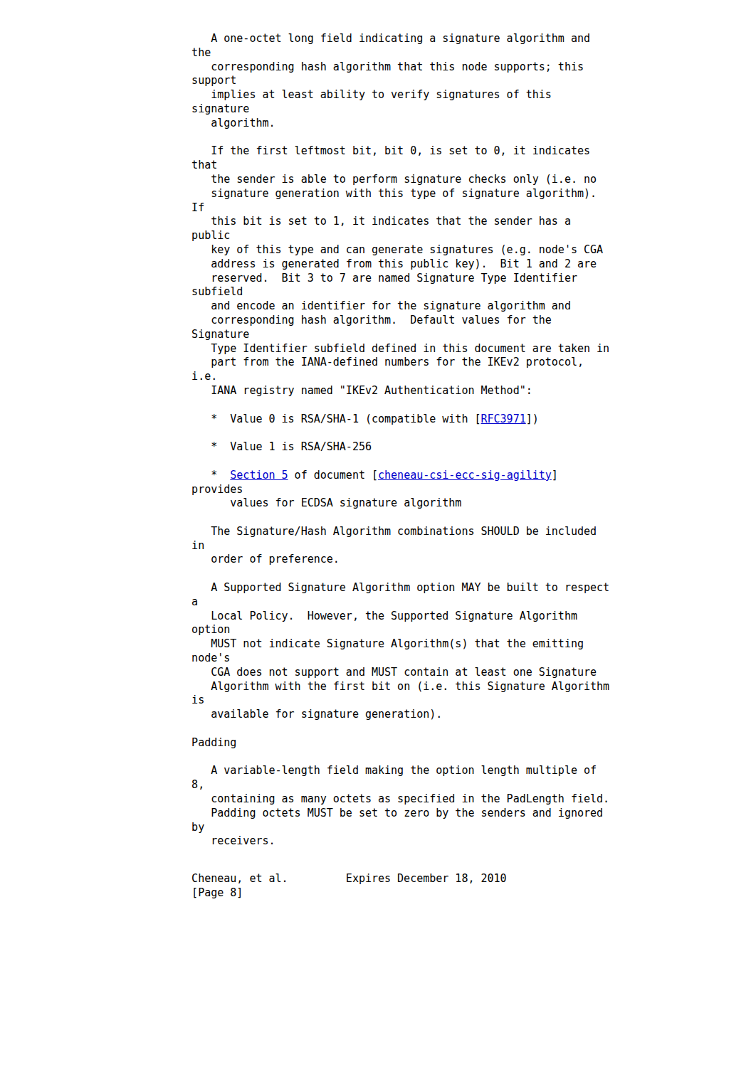A one-octet long field indicating a signature algorithm and the
   corresponding hash algorithm that this node supports; this support
   implies at least ability to verify signatures of this signature
   algorithm.

   If the first leftmost bit, bit 0, is set to 0, it indicates that
   the sender is able to perform signature checks only (i.e. no
   signature generation with this type of signature algorithm).  If
   this bit is set to 1, it indicates that the sender has a public
   key of this type and can generate signatures (e.g. node's CGA
   address is generated from this public key).  Bit 1 and 2 are
   reserved.  Bit 3 to 7 are named Signature Type Identifier subfield
   and encode an identifier for the signature algorithm and
   corresponding hash algorithm.  Default values for the Signature
   Type Identifier subfield defined in this document are taken in
   part from the IANA-defined numbers for the IKEv2 protocol, i.e.
   IANA registry named "IKEv2 Authentication Method":

   *  Value 0 is RSA/SHA-1 (compatible with [RFC3971])

   *  Value 1 is RSA/SHA-256

   *  Section 5 of document [cheneau-csi-ecc-sig-agility] provides
      values for ECDSA signature algorithm

   The Signature/Hash Algorithm combinations SHOULD be included in
   order of preference.

   A Supported Signature Algorithm option MAY be built to respect a
   Local Policy.  However, the Supported Signature Algorithm option
   MUST not indicate Signature Algorithm(s) that the emitting node's
   CGA does not support and MUST contain at least one Signature
   Algorithm with the first bit on (i.e. this Signature Algorithm is
   available for signature generation).

Padding

   A variable-length field making the option length multiple of 8,
   containing as many octets as specified in the PadLength field.
   Padding octets MUST be set to zero by the senders and ignored by
   receivers.
Cheneau, et al.         Expires December 18, 2010               [Page 8]